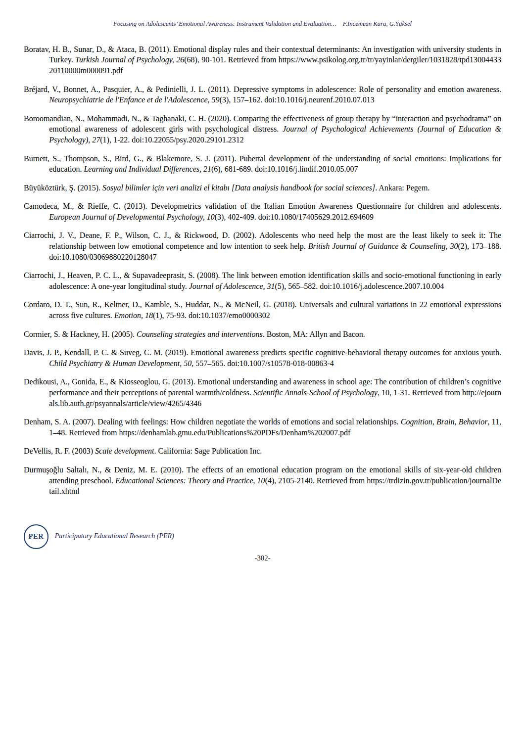Focusing on Adolescents’ Emotional Awareness: Instrument Validation and Evaluation… F.İncemean Kara, G.Yüksel
Boratav, H. B., Sunar, D., & Ataca, B. (2011). Emotional display rules and their contextual determinants: An investigation with university students in Turkey. Turkish Journal of Psychology, 26(68), 90-101. Retrieved from https://www.psikolog.org.tr/tr/yayinlar/dergiler/1031828/tpd1300443320110000m000091.pdf
Bréjard, V., Bonnet, A., Pasquier, A., & Pedinielli, J. L. (2011). Depressive symptoms in adolescence: Role of personality and emotion awareness. Neuropsychiatrie de l'Enfance et de l'Adolescence, 59(3), 157–162. doi:10.1016/j.neurenf.2010.07.013
Boroomandian, N., Mohammadi, N., & Taghanaki, C. H. (2020). Comparing the effectiveness of group therapy by “interaction and psychodrama” on emotional awareness of adolescent girls with psychological distress. Journal of Psychological Achievements (Journal of Education & Psychology), 27(1), 1-22. doi:10.22055/psy.2020.29101.2312
Burnett, S., Thompson, S., Bird, G., & Blakemore, S. J. (2011). Pubertal development of the understanding of social emotions: Implications for education. Learning and Individual Differences, 21(6), 681-689. doi:10.1016/j.lindif.2010.05.007
Büyüköztürk, Ş. (2015). Sosyal bilimler için veri analizi el kitabı [Data analysis handbook for social sciences]. Ankara: Pegem.
Camodeca, M., & Rieffe, C. (2013). Developmetrics validation of the Italian Emotion Awareness Questionnaire for children and adolescents. European Journal of Developmental Psychology, 10(3), 402-409. doi:10.1080/17405629.2012.694609
Ciarrochi, J. V., Deane, F. P., Wilson, C. J., & Rickwood, D. (2002). Adolescents who need help the most are the least likely to seek it: The relationship between low emotional competence and low intention to seek help. British Journal of Guidance & Counseling, 30(2), 173–188. doi:10.1080/03069880220128047
Ciarrochi, J., Heaven, P. C. L., & Supavadeeprasit, S. (2008). The link between emotion identification skills and socio-emotional functioning in early adolescence: A one-year longitudinal study. Journal of Adolescence, 31(5), 565–582. doi:10.1016/j.adolescence.2007.10.004
Cordaro, D. T., Sun, R., Keltner, D., Kamble, S., Huddar, N., & McNeil, G. (2018). Universals and cultural variations in 22 emotional expressions across five cultures. Emotion, 18(1), 75-93. doi:10.1037/emo0000302
Cormier, S. & Hackney, H. (2005). Counseling strategies and interventions. Boston, MA: Allyn and Bacon.
Davis, J. P., Kendall, P. C. & Suveg, C. M. (2019). Emotional awareness predicts specific cognitive-behavioral therapy outcomes for anxious youth. Child Psychiatry & Human Development, 50, 557–565. doi:10.1007/s10578-018-00863-4
Dedikousi, A., Gonida, E., & Kiosseoglou, G. (2013). Emotional understanding and awareness in school age: The contribution of children’s cognitive performance and their perceptions of parental warmth/coldness. Scientific Annals-School of Psychology, 10, 1-31. Retrieved from http://ejournals.lib.auth.gr/psyannals/article/view/4265/4346
Denham, S. A. (2007). Dealing with feelings: How children negotiate the worlds of emotions and social relationships. Cognition, Brain, Behavior, 11, 1–48. Retrieved from https://denhamlab.gmu.edu/Publications%20PDFs/Denham%202007.pdf
DeVellis, R. F. (2003) Scale development. California: Sage Publication Inc.
Durmuşoğlu Saltalı, N., & Deniz, M. E. (2010). The effects of an emotional education program on the emotional skills of six-year-old children attending preschool. Educational Sciences: Theory and Practice, 10(4), 2105-2140. Retrieved from https://trdizin.gov.tr/publication/journalDetail.xhtml
PER
Participatory Educational Research (PER)
-302-